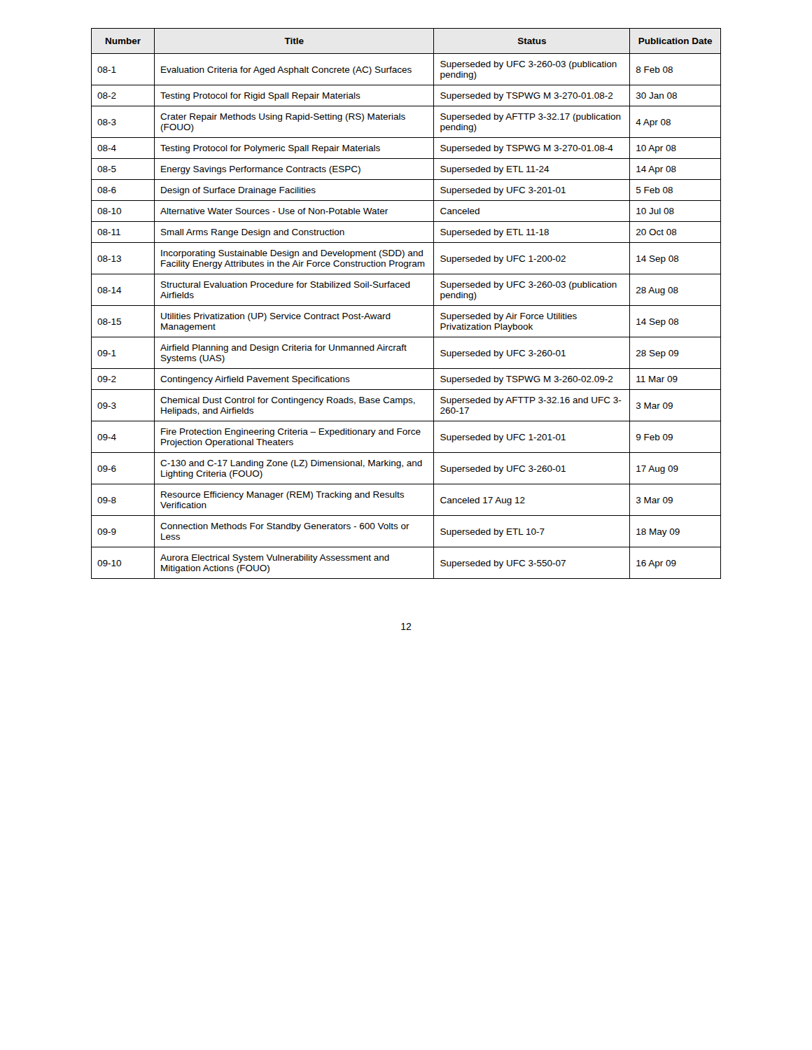| Number | Title | Status | Publication Date |
| --- | --- | --- | --- |
| 08-1 | Evaluation Criteria for Aged Asphalt Concrete (AC) Surfaces | Superseded by UFC 3-260-03 (publication pending) | 8 Feb 08 |
| 08-2 | Testing Protocol for Rigid Spall Repair Materials | Superseded by TSPWG M 3-270-01.08-2 | 30 Jan 08 |
| 08-3 | Crater Repair Methods Using Rapid-Setting (RS) Materials (FOUO) | Superseded by AFTTP 3-32.17 (publication pending) | 4 Apr 08 |
| 08-4 | Testing Protocol for Polymeric Spall Repair Materials | Superseded by TSPWG M 3-270-01.08-4 | 10 Apr 08 |
| 08-5 | Energy Savings Performance Contracts (ESPC) | Superseded by ETL 11-24 | 14 Apr 08 |
| 08-6 | Design of Surface Drainage Facilities | Superseded by UFC 3-201-01 | 5 Feb 08 |
| 08-10 | Alternative Water Sources - Use of Non-Potable Water | Canceled | 10 Jul 08 |
| 08-11 | Small Arms Range Design and Construction | Superseded by ETL 11-18 | 20 Oct 08 |
| 08-13 | Incorporating Sustainable Design and Development (SDD) and Facility Energy Attributes in the Air Force Construction Program | Superseded by UFC 1-200-02 | 14 Sep 08 |
| 08-14 | Structural Evaluation Procedure for Stabilized Soil-Surfaced Airfields | Superseded by UFC 3-260-03 (publication pending) | 28 Aug 08 |
| 08-15 | Utilities Privatization (UP) Service Contract Post-Award Management | Superseded by Air Force Utilities Privatization Playbook | 14 Sep 08 |
| 09-1 | Airfield Planning and Design Criteria for Unmanned Aircraft Systems (UAS) | Superseded by UFC 3-260-01 | 28 Sep 09 |
| 09-2 | Contingency Airfield Pavement Specifications | Superseded by TSPWG M 3-260-02.09-2 | 11 Mar 09 |
| 09-3 | Chemical Dust Control for Contingency Roads, Base Camps, Helipads, and Airfields | Superseded by AFTTP 3-32.16 and UFC 3-260-17 | 3 Mar 09 |
| 09-4 | Fire Protection Engineering Criteria – Expeditionary and Force Projection Operational Theaters | Superseded by UFC 1-201-01 | 9 Feb 09 |
| 09-6 | C-130 and C-17 Landing Zone (LZ) Dimensional, Marking, and Lighting Criteria (FOUO) | Superseded by UFC 3-260-01 | 17 Aug 09 |
| 09-8 | Resource Efficiency Manager (REM) Tracking and Results Verification | Canceled 17 Aug 12 | 3 Mar 09 |
| 09-9 | Connection Methods For Standby Generators - 600 Volts or Less | Superseded by ETL 10-7 | 18 May 09 |
| 09-10 | Aurora Electrical System Vulnerability Assessment and Mitigation Actions (FOUO) | Superseded by UFC 3-550-07 | 16 Apr 09 |
12